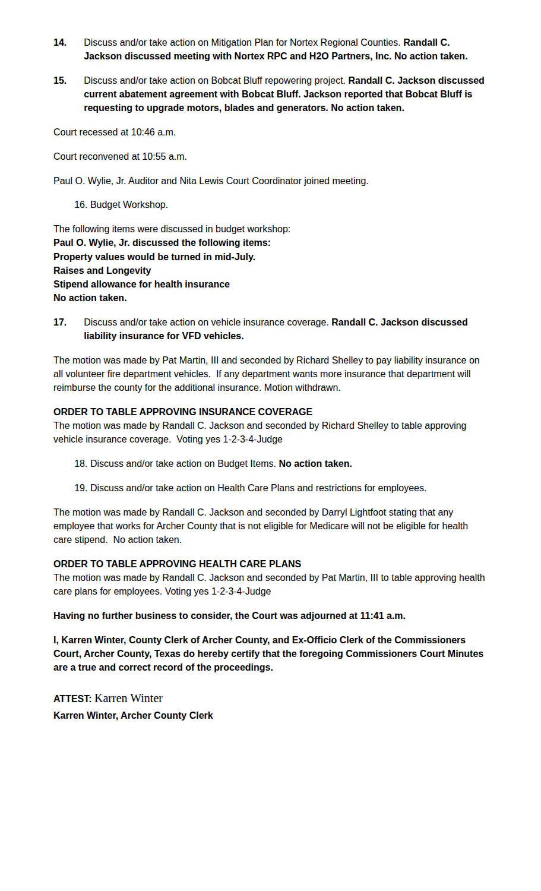14. Discuss and/or take action on Mitigation Plan for Nortex Regional Counties. Randall C. Jackson discussed meeting with Nortex RPC and H2O Partners, Inc. No action taken.
15. Discuss and/or take action on Bobcat Bluff repowering project. Randall C. Jackson discussed current abatement agreement with Bobcat Bluff. Jackson reported that Bobcat Bluff is requesting to upgrade motors, blades and generators. No action taken.
Court recessed at 10:46 a.m.
Court reconvened at 10:55 a.m.
Paul O. Wylie, Jr. Auditor and Nita Lewis Court Coordinator joined meeting.
16. Budget Workshop.
The following items were discussed in budget workshop:
Paul O. Wylie, Jr. discussed the following items:
Property values would be turned in mid-July.
Raises and Longevity
Stipend allowance for health insurance
No action taken.
17. Discuss and/or take action on vehicle insurance coverage. Randall C. Jackson discussed liability insurance for VFD vehicles.
The motion was made by Pat Martin, III and seconded by Richard Shelley to pay liability insurance on all volunteer fire department vehicles. If any department wants more insurance that department will reimburse the county for the additional insurance. Motion withdrawn.
ORDER TO TABLE APPROVING INSURANCE COVERAGE
The motion was made by Randall C. Jackson and seconded by Richard Shelley to table approving vehicle insurance coverage. Voting yes 1-2-3-4-Judge
18. Discuss and/or take action on Budget Items. No action taken.
19. Discuss and/or take action on Health Care Plans and restrictions for employees.
The motion was made by Randall C. Jackson and seconded by Darryl Lightfoot stating that any employee that works for Archer County that is not eligible for Medicare will not be eligible for health care stipend. No action taken.
ORDER TO TABLE APPROVING HEALTH CARE PLANS
The motion was made by Randall C. Jackson and seconded by Pat Martin, III to table approving health care plans for employees. Voting yes 1-2-3-4-Judge
Having no further business to consider, the Court was adjourned at 11:41 a.m.
I, Karren Winter, County Clerk of Archer County, and Ex-Officio Clerk of the Commissioners Court, Archer County, Texas do hereby certify that the foregoing Commissioners Court Minutes are a true and correct record of the proceedings.
ATTEST: Karren Winter
Karren Winter, Archer County Clerk